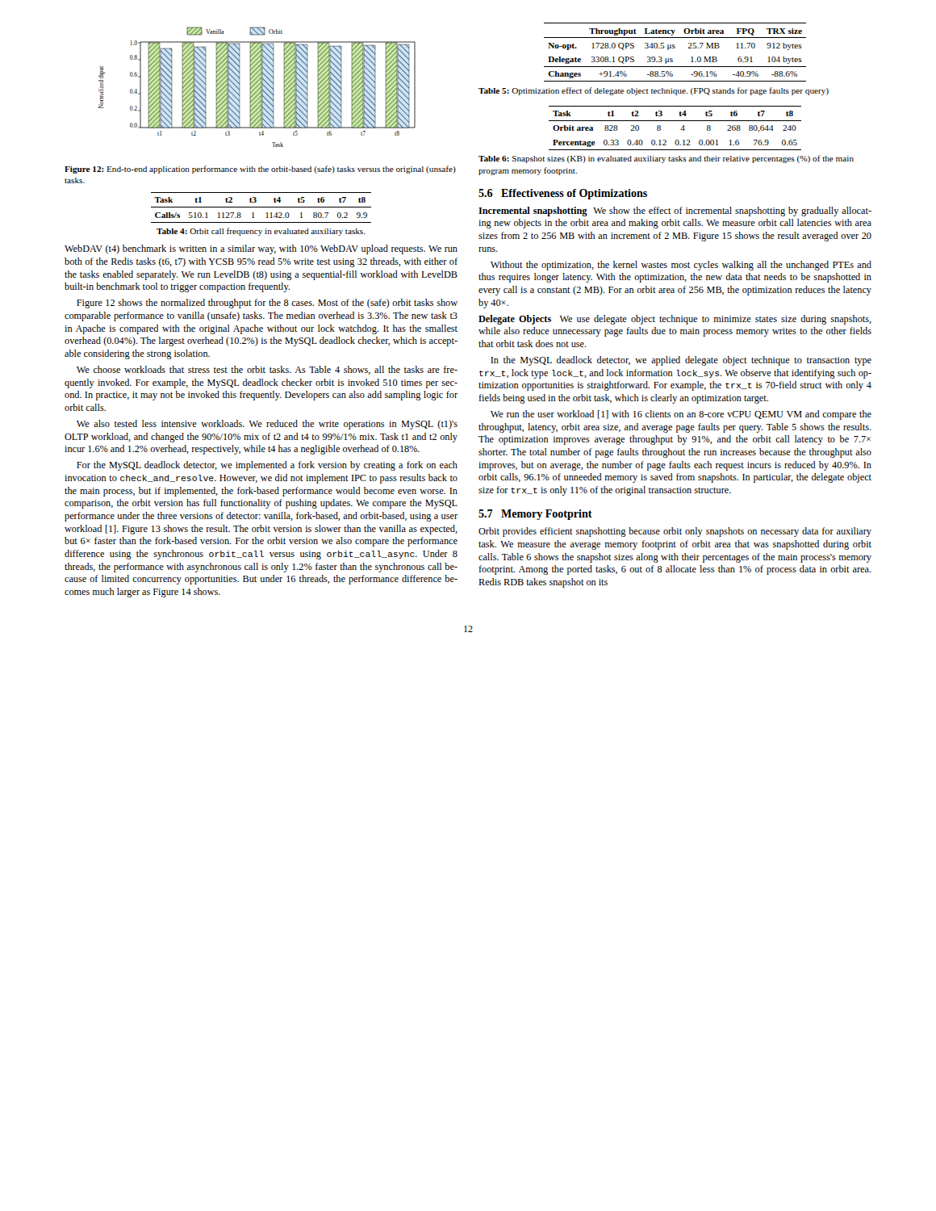Vanilla Orbit 0.0 0.2 0.4 0.6 0.8 1.0 t1 t2 t3 t4 t5 t6 t7 t8 Task Normalized thput
Figure 12: End-to-end application performance with the orbit-based (safe) tasks versus the original (unsafe) tasks.
| Task | t1 | t2 | t3 | t4 | t5 | t6 | t7 | t8 |
| --- | --- | --- | --- | --- | --- | --- | --- | --- |
| Calls/s | 510.1 | 1127.8 | 1 | 1142.0 | 1 | 80.7 | 0.2 | 9.9 |
Table 4: Orbit call frequency in evaluated auxiliary tasks.
WebDAV (t4) benchmark is written in a similar way, with 10% WebDAV upload requests. We run both of the Redis tasks (t6, t7) with YCSB 95% read 5% write test using 32 threads, with either of the tasks enabled separately. We run LevelDB (t8) using a sequential-fill workload with LevelDB built-in benchmark tool to trigger compaction frequently.
Figure 12 shows the normalized throughput for the 8 cases. Most of the (safe) orbit tasks show comparable performance to vanilla (unsafe) tasks. The median overhead is 3.3%. The new task t3 in Apache is compared with the original Apache without our lock watchdog. It has the smallest overhead (0.04%). The largest overhead (10.2%) is the MySQL deadlock checker, which is acceptable considering the strong isolation.
We choose workloads that stress test the orbit tasks. As Table 4 shows, all the tasks are frequently invoked. For example, the MySQL deadlock checker orbit is invoked 510 times per second. In practice, it may not be invoked this frequently. Developers can also add sampling logic for orbit calls.
We also tested less intensive workloads. We reduced the write operations in MySQL (t1)'s OLTP workload, and changed the 90%/10% mix of t2 and t4 to 99%/1% mix. Task t1 and t2 only incur 1.6% and 1.2% overhead, respectively, while t4 has a negligible overhead of 0.18%.
For the MySQL deadlock detector, we implemented a fork version by creating a fork on each invocation to check_and_resolve. However, we did not implement IPC to pass results back to the main process, but if implemented, the fork-based performance would become even worse. In comparison, the orbit version has full functionality of pushing updates. We compare the MySQL performance under the three versions of detector: vanilla, fork-based, and orbit-based, using a user workload [1]. Figure 13 shows the result. The orbit version is slower than the vanilla as expected, but 6× faster than the fork-based version. For the orbit version we also compare the performance difference using the synchronous orbit_call versus using orbit_call_async. Under 8 threads, the performance with asynchronous call is only 1.2% faster than the synchronous call because of limited concurrency opportunities. But under 16 threads, the performance difference becomes much larger as Figure 14 shows.
| | Throughput | Latency | Orbit area | FPQ | TRX size |
| --- | --- | --- | --- | --- | --- |
| No-opt. | 1728.0 QPS | 340.5 μs | 25.7 MB | 11.70 | 912 bytes |
| Delegate | 3308.1 QPS | 39.3 μs | 1.0 MB | 6.91 | 104 bytes |
| Changes | +91.4% | -88.5% | -96.1% | -40.9% | -88.6% |
Table 5: Optimization effect of delegate object technique. (FPQ stands for page faults per query)
| Task | t1 | t2 | t3 | t4 | t5 | t6 | t7 | t8 |
| --- | --- | --- | --- | --- | --- | --- | --- | --- |
| Orbit area | 828 | 20 | 8 | 4 | 8 | 268 | 80,644 | 240 |
| Percentage | 0.33 | 0.40 | 0.12 | 0.12 | 0.001 | 1.6 | 76.9 | 0.65 |
Table 6: Snapshot sizes (KB) in evaluated auxiliary tasks and their relative percentages (%) of the main program memory footprint.
5.6 Effectiveness of Optimizations
Incremental snapshotting We show the effect of incremental snapshotting by gradually allocating new objects in the orbit area and making orbit calls. We measure orbit call latencies with area sizes from 2 to 256 MB with an increment of 2 MB. Figure 15 shows the result averaged over 20 runs.
Without the optimization, the kernel wastes most cycles walking all the unchanged PTEs and thus requires longer latency. With the optimization, the new data that needs to be snapshotted in every call is a constant (2 MB). For an orbit area of 256 MB, the optimization reduces the latency by 40×.
Delegate Objects We use delegate object technique to minimize states size during snapshots, while also reduce unnecessary page faults due to main process memory writes to the other fields that orbit task does not use.
In the MySQL deadlock detector, we applied delegate object technique to transaction type trx_t, lock type lock_t, and lock information lock_sys. We observe that identifying such optimization opportunities is straightforward. For example, the trx_t is 70-field struct with only 4 fields being used in the orbit task, which is clearly an optimization target.
We run the user workload [1] with 16 clients on an 8-core vCPU QEMU VM and compare the throughput, latency, orbit area size, and average page faults per query. Table 5 shows the results. The optimization improves average throughput by 91%, and the orbit call latency to be 7.7× shorter. The total number of page faults throughout the run increases because the throughput also improves, but on average, the number of page faults each request incurs is reduced by 40.9%. In orbit calls, 96.1% of unneeded memory is saved from snapshots. In particular, the delegate object size for trx_t is only 11% of the original transaction structure.
5.7 Memory Footprint
Orbit provides efficient snapshotting because orbit only snapshots on necessary data for auxiliary task. We measure the average memory footprint of orbit area that was snapshotted during orbit calls. Table 6 shows the snapshot sizes along with their percentages of the main process's memory footprint. Among the ported tasks, 6 out of 8 allocate less than 1% of process data in orbit area. Redis RDB takes snapshot on its
12